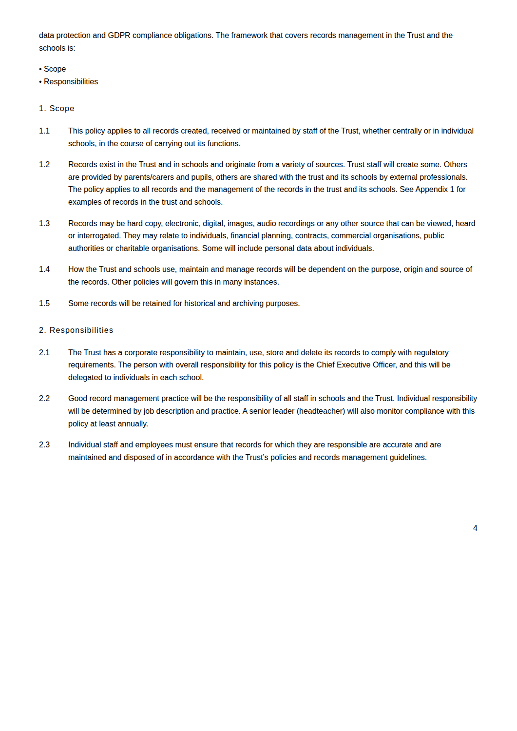data protection and GDPR compliance obligations. The framework that covers records management in the Trust and the schools is:
• Scope
• Responsibilities
1. Scope
1.1
This policy applies to all records created, received or maintained by staff of the Trust, whether centrally or in individual schools, in the course of carrying out its functions.
1.2
Records exist in the Trust and in schools and originate from a variety of sources. Trust staff will create some. Others are provided by parents/carers and pupils, others are shared with the trust and its schools by external professionals. The policy applies to all records and the management of the records in the trust and its schools. See Appendix 1 for examples of records in the trust and schools.
1.3
Records may be hard copy, electronic, digital, images, audio recordings or any other source that can be viewed, heard or interrogated. They may relate to individuals, financial planning, contracts, commercial organisations, public authorities or charitable organisations. Some will include personal data about individuals.
1.4
How the Trust and schools use, maintain and manage records will be dependent on the purpose, origin and source of the records. Other policies will govern this in many instances.
1.5
Some records will be retained for historical and archiving purposes.
2. Responsibilities
2.1
The Trust has a corporate responsibility to maintain, use, store and delete its records to comply with regulatory requirements. The person with overall responsibility for this policy is the Chief Executive Officer, and this will be delegated to individuals in each school.
2.2
Good record management practice will be the responsibility of all staff in schools and the Trust. Individual responsibility will be determined by job description and practice. A senior leader (headteacher) will also monitor compliance with this policy at least annually.
2.3
Individual staff and employees must ensure that records for which they are responsible are accurate and are maintained and disposed of in accordance with the Trust’s policies and records management guidelines.
4